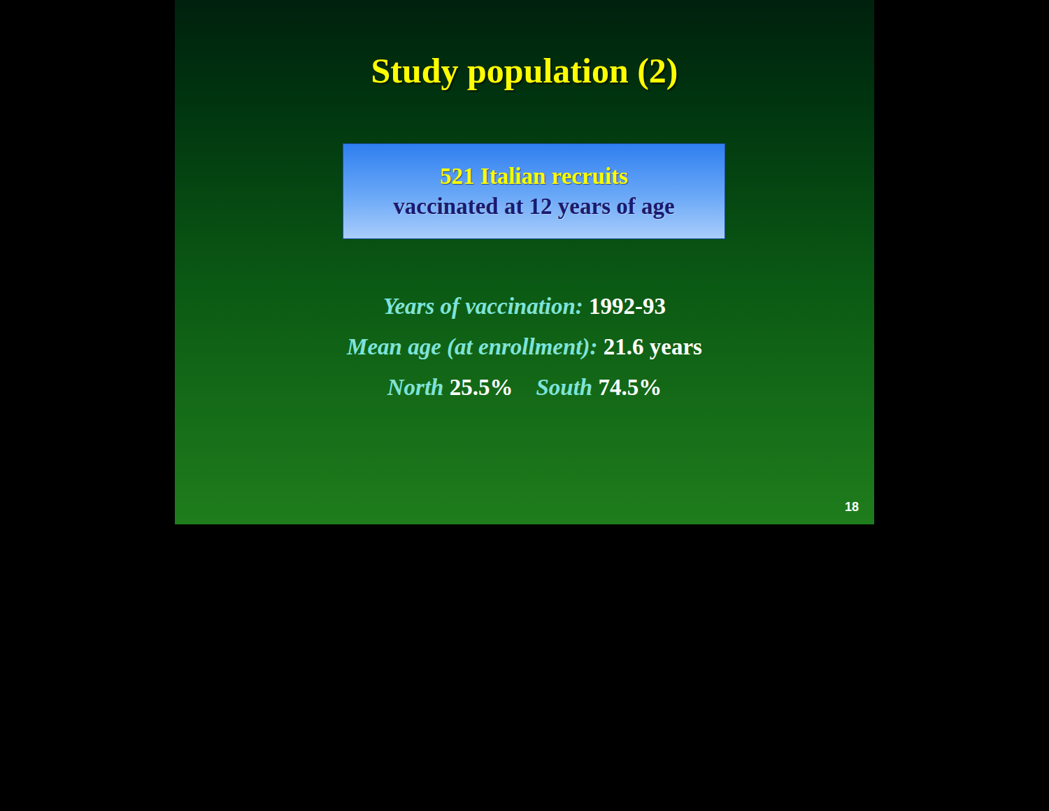Study population (2)
521 Italian recruits
vaccinated at 12 years of age
Years of vaccination: 1992-93
Mean age (at enrollment): 21.6 years
North 25.5% South 74.5%
18